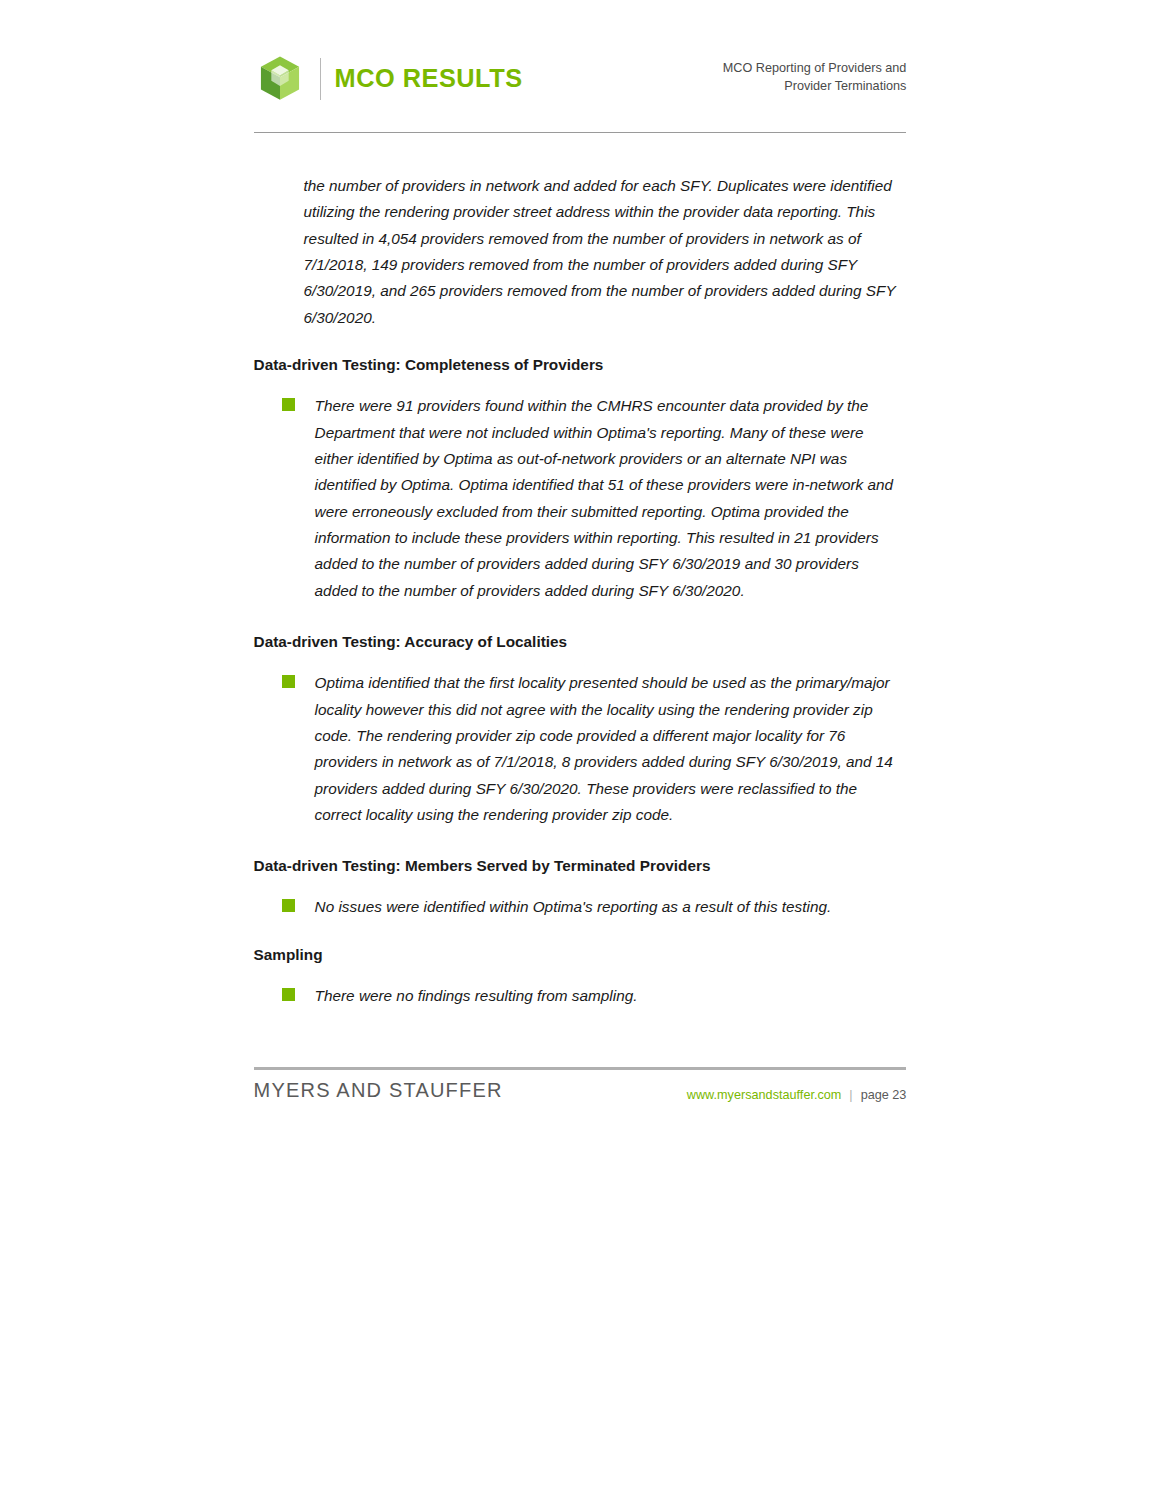MCO RESULTS
MCO Reporting of Providers and
Provider Terminations
the number of providers in network and added for each SFY. Duplicates were identified utilizing the rendering provider street address within the provider data reporting. This resulted in 4,054 providers removed from the number of providers in network as of 7/1/2018, 149 providers removed from the number of providers added during SFY 6/30/2019, and 265 providers removed from the number of providers added during SFY 6/30/2020.
Data-driven Testing: Completeness of Providers
There were 91 providers found within the CMHRS encounter data provided by the Department that were not included within Optima's reporting. Many of these were either identified by Optima as out-of-network providers or an alternate NPI was identified by Optima. Optima identified that 51 of these providers were in-network and were erroneously excluded from their submitted reporting. Optima provided the information to include these providers within reporting. This resulted in 21 providers added to the number of providers added during SFY 6/30/2019 and 30 providers added to the number of providers added during SFY 6/30/2020.
Data-driven Testing: Accuracy of Localities
Optima identified that the first locality presented should be used as the primary/major locality however this did not agree with the locality using the rendering provider zip code. The rendering provider zip code provided a different major locality for 76 providers in network as of 7/1/2018, 8 providers added during SFY 6/30/2019, and 14 providers added during SFY 6/30/2020. These providers were reclassified to the correct locality using the rendering provider zip code.
Data-driven Testing: Members Served by Terminated Providers
No issues were identified within Optima's reporting as a result of this testing.
Sampling
There were no findings resulting from sampling.
MYERS AND STAUFFER
www.myersandstauffer.com | page 23